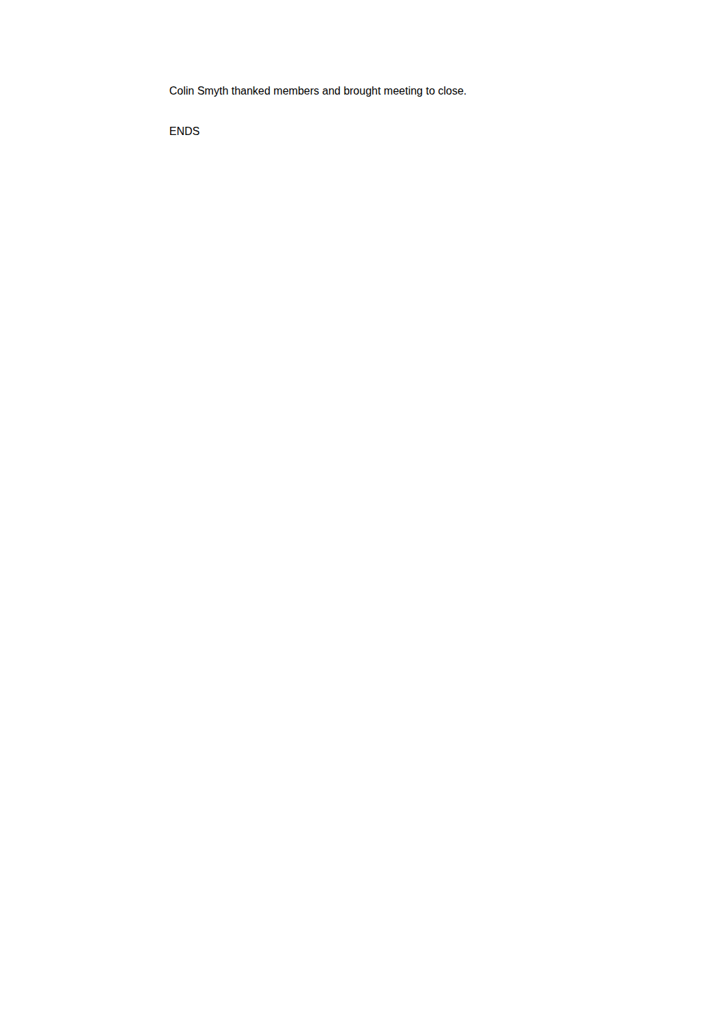Colin Smyth thanked members and brought meeting to close.
ENDS